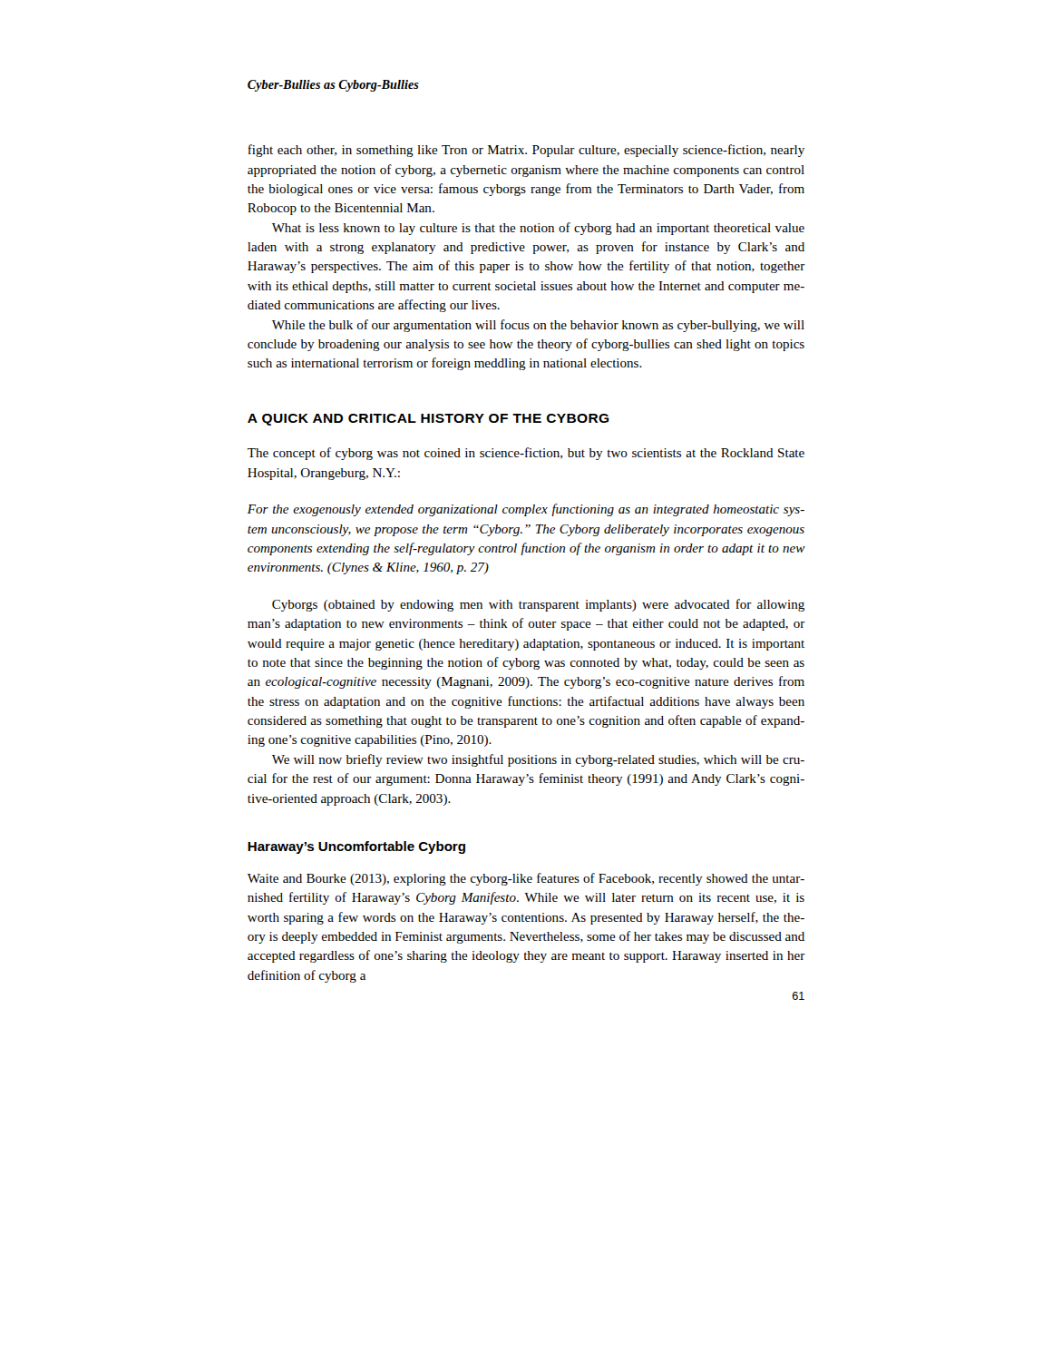Cyber-Bullies as Cyborg-Bullies
fight each other, in something like Tron or Matrix. Popular culture, especially science-fiction, nearly appropriated the notion of cyborg, a cybernetic organism where the machine components can control the biological ones or vice versa: famous cyborgs range from the Terminators to Darth Vader, from Robocop to the Bicentennial Man.
What is less known to lay culture is that the notion of cyborg had an important theoretical value laden with a strong explanatory and predictive power, as proven for instance by Clark’s and Haraway’s perspectives. The aim of this paper is to show how the fertility of that notion, together with its ethical depths, still matter to current societal issues about how the Internet and computer mediated communications are affecting our lives.
While the bulk of our argumentation will focus on the behavior known as cyber-bullying, we will conclude by broadening our analysis to see how the theory of cyborg-bullies can shed light on topics such as international terrorism or foreign meddling in national elections.
A QUICK AND CRITICAL HISTORY OF THE CYBORG
The concept of cyborg was not coined in science-fiction, but by two scientists at the Rockland State Hospital, Orangeburg, N.Y.:
For the exogenously extended organizational complex functioning as an integrated homeostatic system unconsciously, we propose the term “Cyborg.” The Cyborg deliberately incorporates exogenous components extending the self-regulatory control function of the organism in order to adapt it to new environments. (Clynes & Kline, 1960, p. 27)
Cyborgs (obtained by endowing men with transparent implants) were advocated for allowing man’s adaptation to new environments – think of outer space – that either could not be adapted, or would require a major genetic (hence hereditary) adaptation, spontaneous or induced. It is important to note that since the beginning the notion of cyborg was connoted by what, today, could be seen as an ecological-cognitive necessity (Magnani, 2009). The cyborg’s eco-cognitive nature derives from the stress on adaptation and on the cognitive functions: the artifactual additions have always been considered as something that ought to be transparent to one’s cognition and often capable of expanding one’s cognitive capabilities (Pino, 2010).
We will now briefly review two insightful positions in cyborg-related studies, which will be crucial for the rest of our argument: Donna Haraway’s feminist theory (1991) and Andy Clark’s cognitive-oriented approach (Clark, 2003).
Haraway’s Uncomfortable Cyborg
Waite and Bourke (2013), exploring the cyborg-like features of Facebook, recently showed the untarnished fertility of Haraway’s Cyborg Manifesto. While we will later return on its recent use, it is worth sparing a few words on the Haraway’s contentions. As presented by Haraway herself, the theory is deeply embedded in Feminist arguments. Nevertheless, some of her takes may be discussed and accepted regardless of one’s sharing the ideology they are meant to support. Haraway inserted in her definition of cyborg a
61